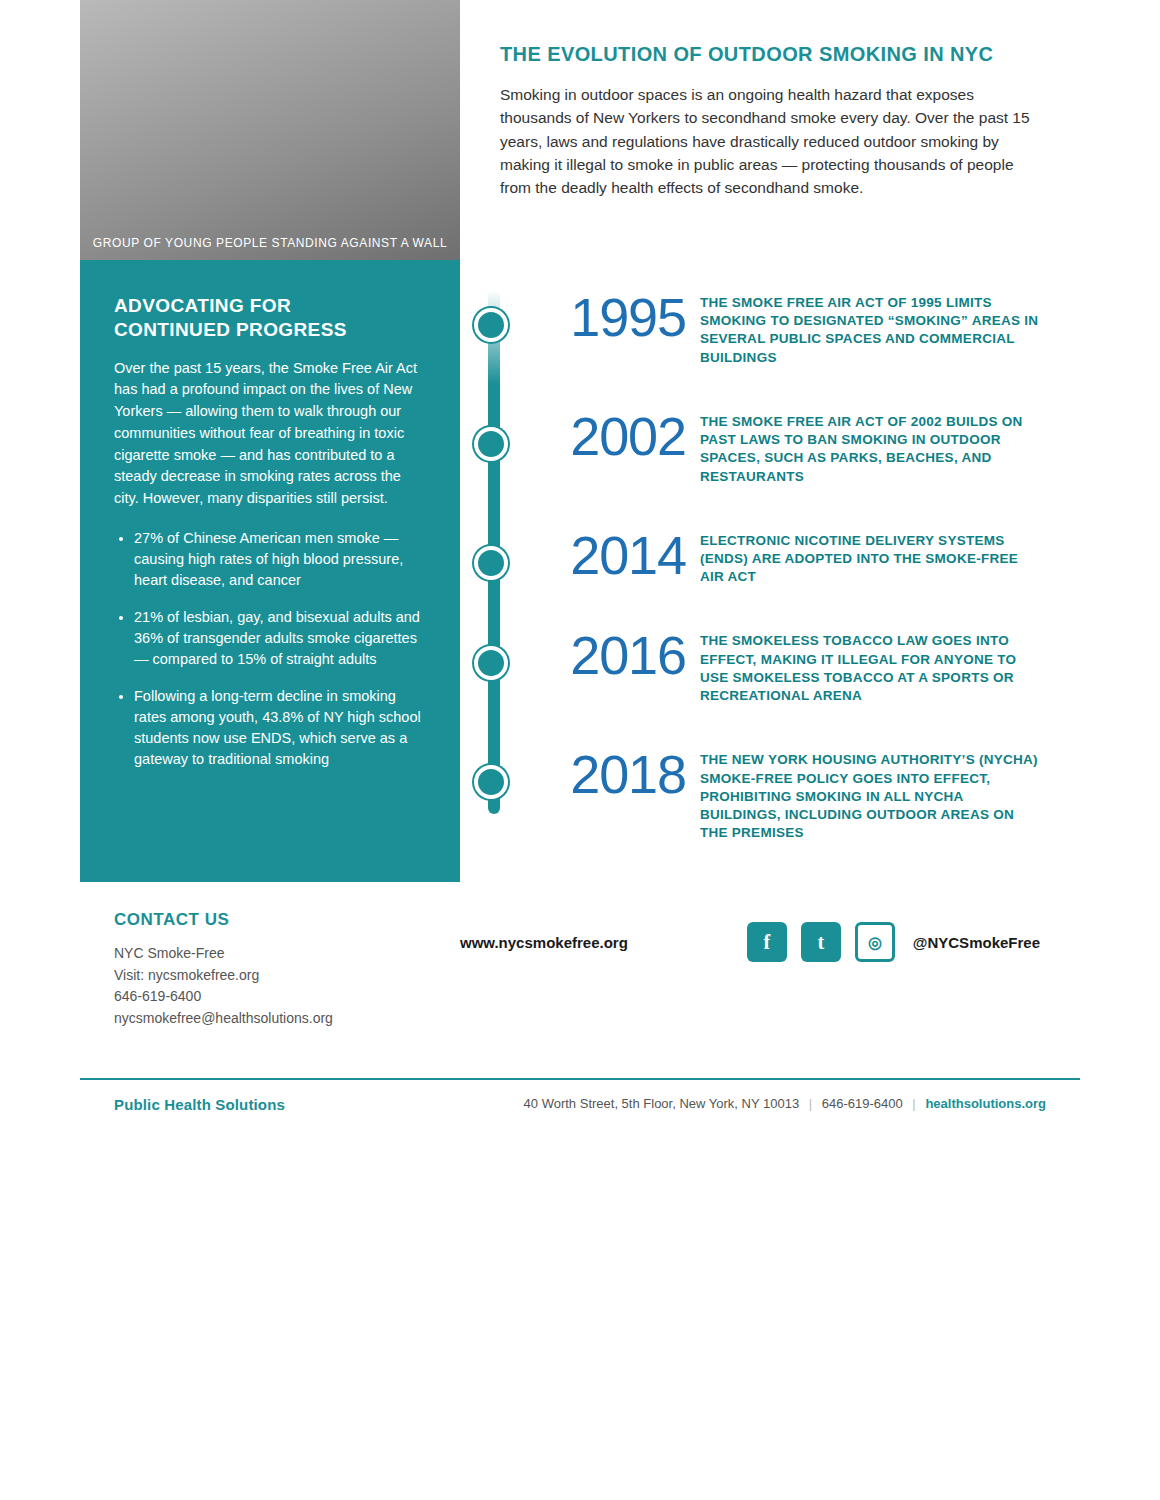Group of young people standing against a wall
The Evolution of Outdoor Smoking in NYC
Smoking in outdoor spaces is an ongoing health hazard that exposes thousands of New Yorkers to secondhand smoke every day. Over the past 15 years, laws and regulations have drastically reduced outdoor smoking by making it illegal to smoke in public areas — protecting thousands of people from the deadly health effects of secondhand smoke.
Advocating for
Continued Progress
Over the past 15 years, the Smoke Free Air Act has had a profound impact on the lives of New Yorkers — allowing them to walk through our communities without fear of breathing in toxic cigarette smoke — and has contributed to a steady decrease in smoking rates across the city. However, many disparities still persist.
27% of Chinese American men smoke — causing high rates of high blood pressure, heart disease, and cancer
21% of lesbian, gay, and bisexual adults and 36% of transgender adults smoke cigarettes — compared to 15% of straight adults
Following a long-term decline in smoking rates among youth, 43.8% of NY high school students now use ENDS, which serve as a gateway to traditional smoking
1995
The Smoke Free Air Act of 1995 limits smoking to designated “smoking” areas in several public spaces and commercial buildings
2002
The Smoke Free Air Act of 2002 builds on past laws to ban smoking in outdoor spaces, such as parks, beaches, and restaurants
2014
Electronic Nicotine Delivery Systems (ENDS) are adopted into the Smoke-Free Air Act
2016
The Smokeless Tobacco Law goes into effect, making it illegal for anyone to use smokeless tobacco at a sports or recreational arena
2018
The New York Housing Authority’s (NYCHA) Smoke-Free Policy goes into effect, prohibiting smoking in all NYCHA buildings, including outdoor areas on the premises
Contact Us
NYC Smoke-Free
Visit: nycsmokefree.org
646-619-6400
nycsmokefree@healthsolutions.org
www.nycsmokefree.org f t ◎ @NYCSmokeFree
Public Health Solutions 40 Worth Street, 5th Floor, New York, NY 10013 | 646-619-6400 | healthsolutions.org